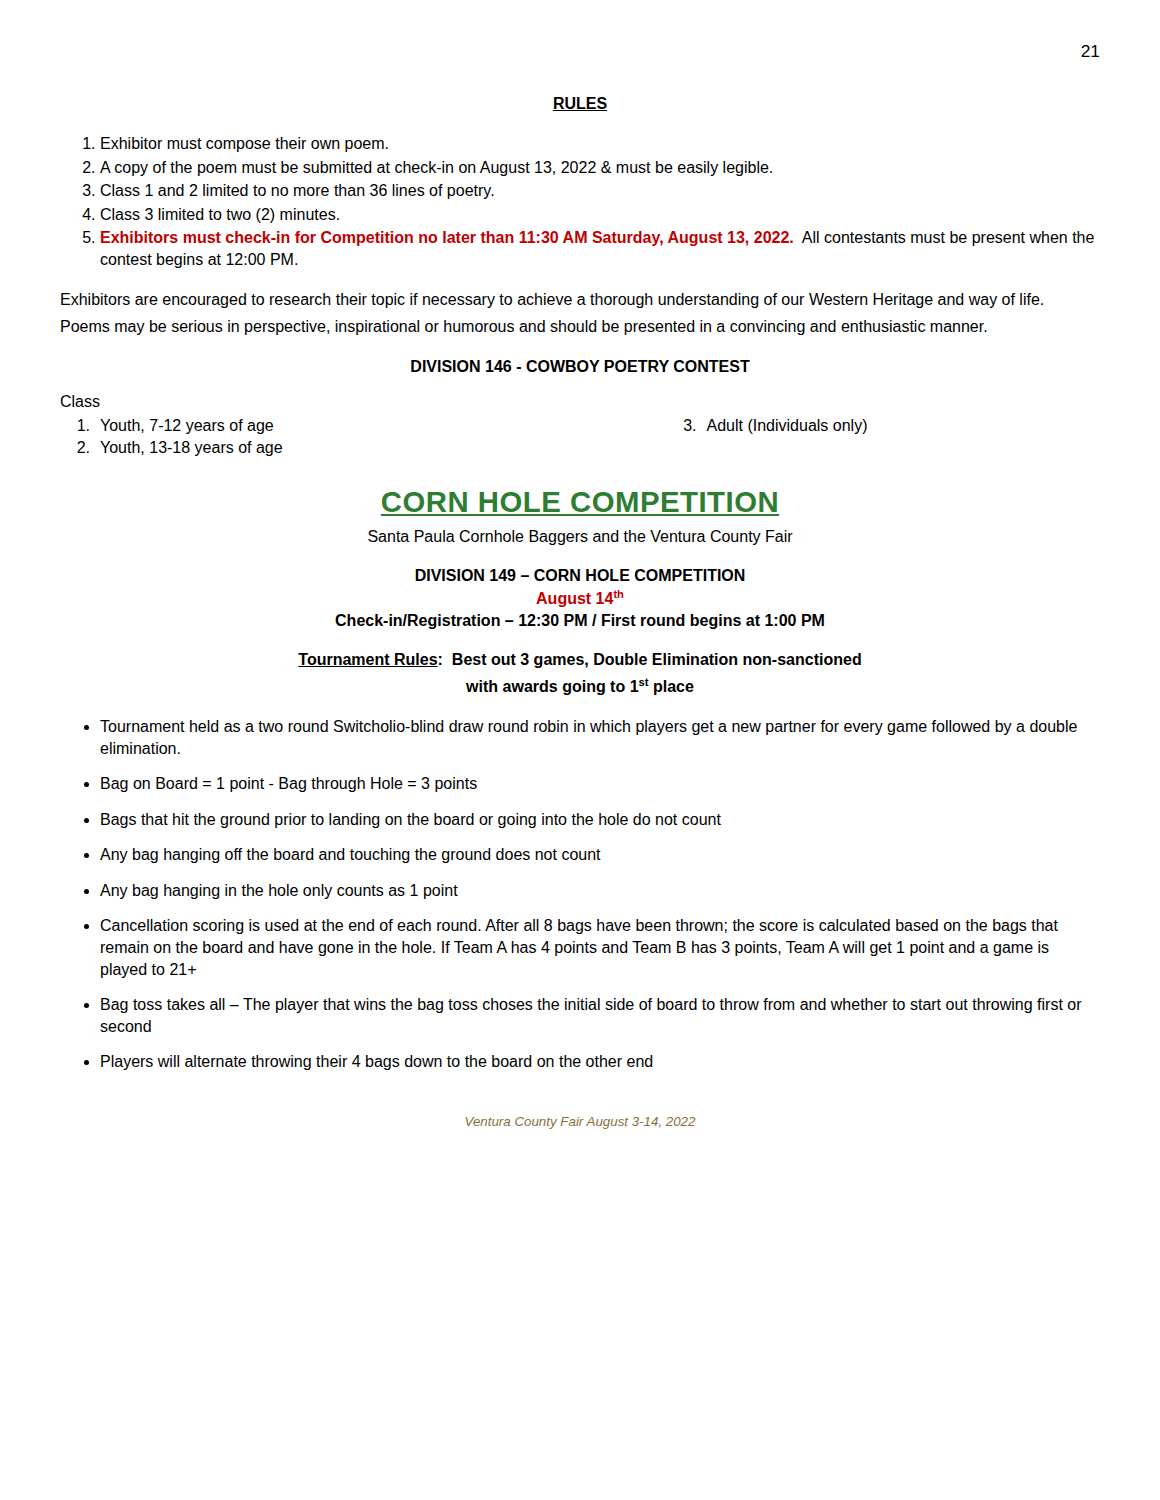21
RULES
Exhibitor must compose their own poem.
A copy of the poem must be submitted at check-in on August 13, 2022 & must be easily legible.
Class 1 and 2 limited to no more than 36 lines of poetry.
Class 3 limited to two (2) minutes.
Exhibitors must check-in for Competition no later than 11:30 AM Saturday, August 13, 2022. All contestants must be present when the contest begins at 12:00 PM.
Exhibitors are encouraged to research their topic if necessary to achieve a thorough understanding of our Western Heritage and way of life.
Poems may be serious in perspective, inspirational or humorous and should be presented in a convincing and enthusiastic manner.
DIVISION 146 - COWBOY POETRY CONTEST
Class
| 1. | Youth, 7-12 years of age | | 3. | Adult (Individuals only) |
| 2. | Youth, 13-18 years of age | | | |
CORN HOLE COMPETITION
Santa Paula Cornhole Baggers and the Ventura County Fair
DIVISION 149 – CORN HOLE COMPETITION
August 14th
Check-in/Registration – 12:30 PM / First round begins at 1:00 PM
Tournament Rules: Best out 3 games, Double Elimination non-sanctioned
with awards going to 1st place
Tournament held as a two round Switcholio-blind draw round robin in which players get a new partner for every game followed by a double elimination.
Bag on Board = 1 point - Bag through Hole = 3 points
Bags that hit the ground prior to landing on the board or going into the hole do not count
Any bag hanging off the board and touching the ground does not count
Any bag hanging in the hole only counts as 1 point
Cancellation scoring is used at the end of each round. After all 8 bags have been thrown; the score is calculated based on the bags that remain on the board and have gone in the hole. If Team A has 4 points and Team B has 3 points, Team A will get 1 point and a game is played to 21+
Bag toss takes all – The player that wins the bag toss choses the initial side of board to throw from and whether to start out throwing first or second
Players will alternate throwing their 4 bags down to the board on the other end
Ventura County Fair August 3-14, 2022